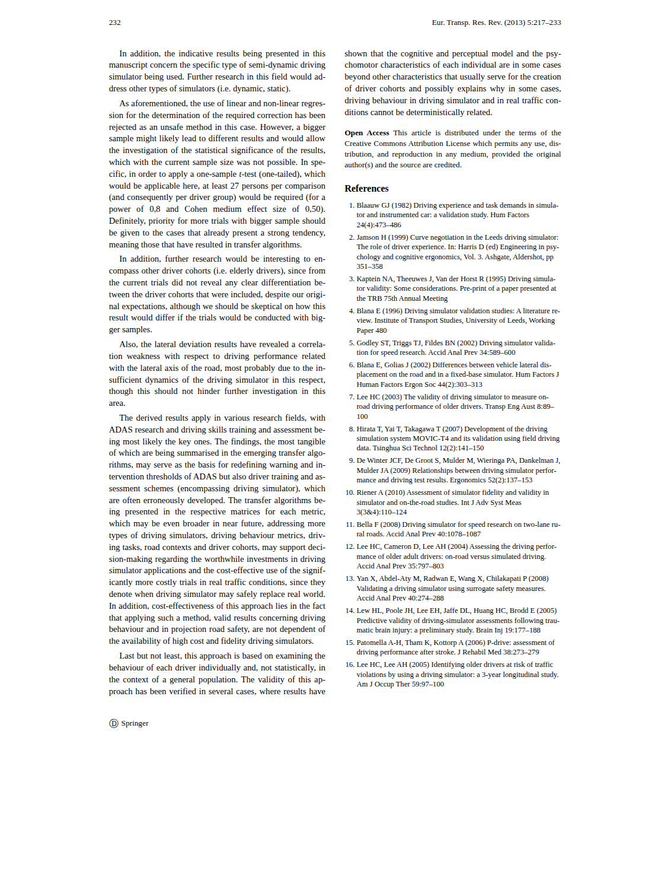232 Eur. Transp. Res. Rev. (2013) 5:217–233
In addition, the indicative results being presented in this manuscript concern the specific type of semi-dynamic driving simulator being used. Further research in this field would address other types of simulators (i.e. dynamic, static).
As aforementioned, the use of linear and non-linear regression for the determination of the required correction has been rejected as an unsafe method in this case. However, a bigger sample might likely lead to different results and would allow the investigation of the statistical significance of the results, which with the current sample size was not possible. In specific, in order to apply a one-sample t-test (one-tailed), which would be applicable here, at least 27 persons per comparison (and consequently per driver group) would be required (for a power of 0,8 and Cohen medium effect size of 0,50). Definitely, priority for more trials with bigger sample should be given to the cases that already present a strong tendency, meaning those that have resulted in transfer algorithms.
In addition, further research would be interesting to encompass other driver cohorts (i.e. elderly drivers), since from the current trials did not reveal any clear differentiation between the driver cohorts that were included, despite our original expectations, although we should be skeptical on how this result would differ if the trials would be conducted with bigger samples.
Also, the lateral deviation results have revealed a correlation weakness with respect to driving performance related with the lateral axis of the road, most probably due to the insufficient dynamics of the driving simulator in this respect, though this should not hinder further investigation in this area.
The derived results apply in various research fields, with ADAS research and driving skills training and assessment being most likely the key ones. The findings, the most tangible of which are being summarised in the emerging transfer algorithms, may serve as the basis for redefining warning and intervention thresholds of ADAS but also driver training and assessment schemes (encompassing driving simulator), which are often erroneously developed. The transfer algorithms being presented in the respective matrices for each metric, which may be even broader in near future, addressing more types of driving simulators, driving behaviour metrics, driving tasks, road contexts and driver cohorts, may support decision-making regarding the worthwhile investments in driving simulator applications and the cost-effective use of the significantly more costly trials in real traffic conditions, since they denote when driving simulator may safely replace real world. In addition, cost-effectiveness of this approach lies in the fact that applying such a method, valid results concerning driving behaviour and in projection road safety, are not dependent of the availability of high cost and fidelity driving simulators.
Last but not least, this approach is based on examining the behaviour of each driver individually and, not statistically, in the context of a general population. The validity of this approach has been verified in several cases, where results have shown that the cognitive and perceptual model and the psychomotor characteristics of each individual are in some cases beyond other characteristics that usually serve for the creation of driver cohorts and possibly explains why in some cases, driving behaviour in driving simulator and in real traffic conditions cannot be deterministically related.
Open Access This article is distributed under the terms of the Creative Commons Attribution License which permits any use, distribution, and reproduction in any medium, provided the original author(s) and the source are credited.
References
Blaauw GJ (1982) Driving experience and task demands in simulator and instrumented car: a validation study. Hum Factors 24(4):473–486
Jamson H (1999) Curve negotiation in the Leeds driving simulator: The role of driver experience. In: Harris D (ed) Engineering in psychology and cognitive ergonomics, Vol. 3. Ashgate, Aldershot, pp 351–358
Kaptein NA, Theeuwes J, Van der Horst R (1995) Driving simulator validity: Some considerations. Pre-print of a paper presented at the TRB 75th Annual Meeting
Blana E (1996) Driving simulator validation studies: A literature review. Institute of Transport Studies, University of Leeds, Working Paper 480
Godley ST, Triggs TJ, Fildes BN (2002) Driving simulator validation for speed research. Accid Anal Prev 34:589–600
Blana E, Golias J (2002) Differences between vehicle lateral displacement on the road and in a fixed-base simulator. Hum Factors J Human Factors Ergon Soc 44(2):303–313
Lee HC (2003) The validity of driving simulator to measure on-road driving performance of older drivers. Transp Eng Aust 8:89–100
Hirata T, Yai T, Takagawa T (2007) Development of the driving simulation system MOVIC-T4 and its validation using field driving data. Tsinghua Sci Technol 12(2):141–150
De Winter JCF, De Groot S, Mulder M, Wieringa PA, Dankelman J, Mulder JA (2009) Relationships between driving simulator performance and driving test results. Ergonomics 52(2):137–153
Riener A (2010) Assessment of simulator fidelity and validity in simulator and on-the-road studies. Int J Adv Syst Meas 3(3&4):110–124
Bella F (2008) Driving simulator for speed research on two-lane rural roads. Accid Anal Prev 40:1078–1087
Lee HC, Cameron D, Lee AH (2004) Assessing the driving performance of older adult drivers: on-road versus simulated driving. Accid Anal Prev 35:797–803
Yan X, Abdel-Aty M, Radwan E, Wang X, Chilakapati P (2008) Validating a driving simulator using surrogate safety measures. Accid Anal Prev 40:274–288
Lew HL, Poole JH, Lee EH, Jaffe DL, Huang HC, Brodd E (2005) Predictive validity of driving-simulator assessments following traumatic brain injury: a preliminary study. Brain Inj 19:177–188
Patomella A-H, Tham K, Kottorp A (2006) P-drive: assessment of driving performance after stroke. J Rehabil Med 38:273–279
Lee HC, Lee AH (2005) Identifying older drivers at risk of traffic violations by using a driving simulator: a 3-year longitudinal study. Am J Occup Ther 59:97–100
ⒹSpringer